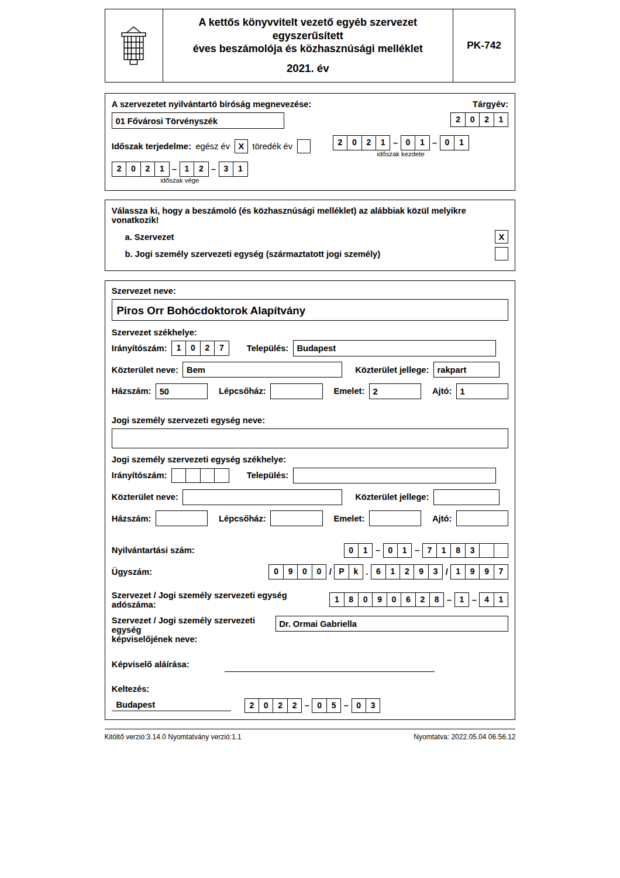A kettős könyvvitelt vezető egyéb szervezet egyszerűsített
éves beszámolója és közhasznúsági melléklet
2021. év
PK-742
A szervezetet nyilvántartó bíróság megnevezése:
01 Fővárosi Törvényszék
Tárgyév:
2021
Időszak terjedelme: egész év X töredék év 2021–01–01
időszak kezdete
2021–12–31
időszak vége
Válassza ki, hogy a beszámoló (és közhasznúsági melléklet) az alábbiak közül melyikre vonatkozik!
a. Szervezet X
b. Jogi személy szervezeti egység (származtatott jogi személy)
Szervezet neve:
Piros Orr Bohócdoktorok Alapítvány
Szervezet székhelye:
Irányítószám: 1027 Település: Budapest
Közterület neve: Bem Közterület jellege: rakpart
Házszám: 50 Lépcsőház: Emelet: 2 Ajtó: 1
Jogi személy szervezeti egység neve:
Jogi személy szervezeti egység székhelye:
Irányítószám: Település:
Közterület neve: Közterület jellege:
Házszám: Lépcsőház: Emelet: Ajtó:
Nyilvántartási szám: 01–01–7183
Ügyszám: 0900/Pk. 61293/1997
Szervezet / Jogi személy szervezeti egység adószáma: 18090628–1–41
Szervezet / Jogi személy szervezeti egység
képviselőjének neve: Dr. Ormai Gabriella
Képviselő aláírása:
Keltezés:
Budapest 2022–05–03
Kitöltő verzió:3.14.0 Nyomtatvány verzió:1.1
Nyomtatva: 2022.05.04 06.56.12